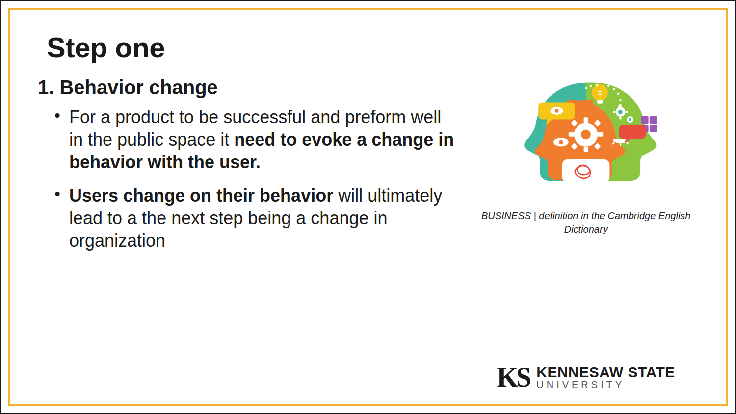Step one
Behavior change
For a product to be successful and preform well in the public space it need to evoke a change in behavior with the user.
Users change on their behavior will ultimately lead to a the next step being a change in organization
BUSINESS | definition in the Cambridge English Dictionary
KS KENNESAW STATE
UNIVERSITY